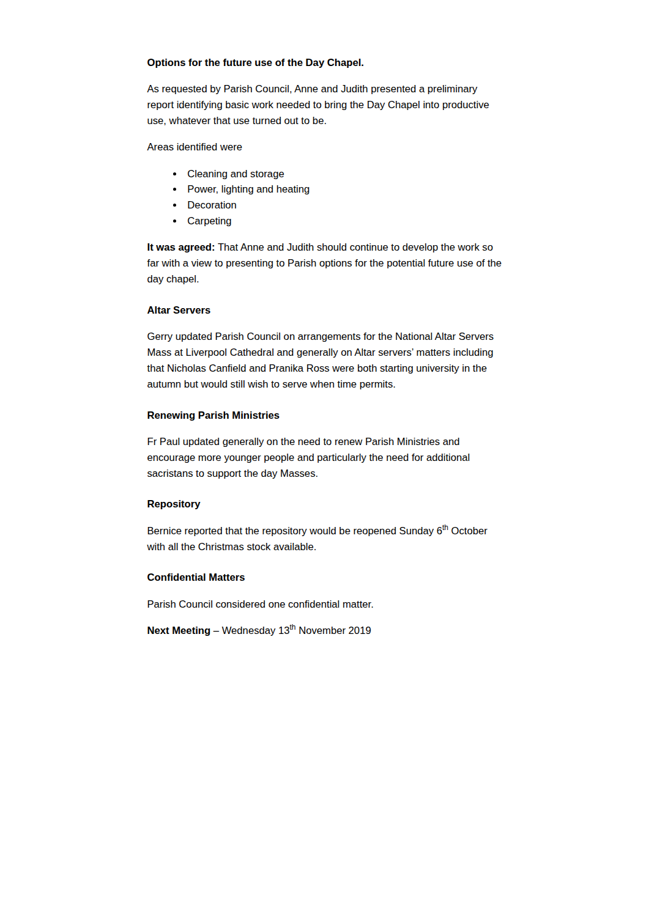Options for the future use of the Day Chapel.
As requested by Parish Council, Anne and Judith presented a preliminary report identifying basic work needed to bring the Day Chapel into productive use, whatever that use turned out to be.
Areas identified were
Cleaning and storage
Power, lighting and heating
Decoration
Carpeting
It was agreed: That Anne and Judith should continue to develop the work so far with a view to presenting to Parish options for the potential future use of the day chapel.
Altar Servers
Gerry updated Parish Council on arrangements for the National Altar Servers Mass at Liverpool Cathedral and generally on Altar servers’ matters including that Nicholas Canfield and Pranika Ross were both starting university in the autumn but would still wish to serve when time permits.
Renewing Parish Ministries
Fr Paul updated generally on the need to renew Parish Ministries and encourage more younger people and particularly the need for additional sacristans to support the day Masses.
Repository
Bernice reported that the repository would be reopened Sunday 6th October with all the Christmas stock available.
Confidential Matters
Parish Council considered one confidential matter.
Next Meeting – Wednesday 13th November 2019